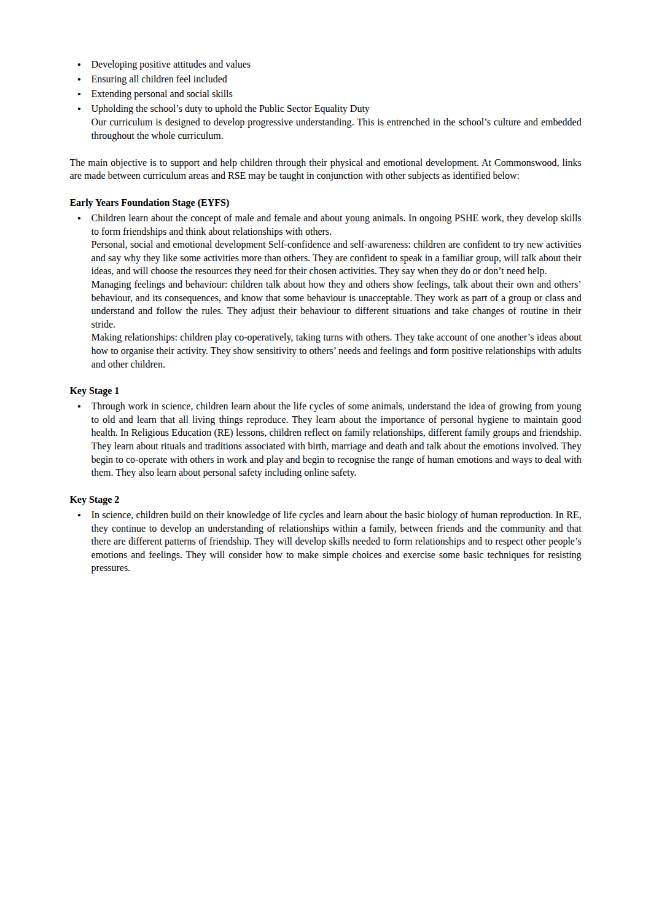Developing positive attitudes and values
Ensuring all children feel included
Extending personal and social skills
Upholding the school’s duty to uphold the Public Sector Equality Duty
Our curriculum is designed to develop progressive understanding. This is entrenched in the school’s culture and embedded throughout the whole curriculum.
The main objective is to support and help children through their physical and emotional development. At Commonswood, links are made between curriculum areas and RSE may be taught in conjunction with other subjects as identified below:
Early Years Foundation Stage (EYFS)
Children learn about the concept of male and female and about young animals. In ongoing PSHE work, they develop skills to form friendships and think about relationships with others.
Personal, social and emotional development Self-confidence and self-awareness: children are confident to try new activities and say why they like some activities more than others. They are confident to speak in a familiar group, will talk about their ideas, and will choose the resources they need for their chosen activities. They say when they do or don’t need help.
Managing feelings and behaviour: children talk about how they and others show feelings, talk about their own and others’ behaviour, and its consequences, and know that some behaviour is unacceptable. They work as part of a group or class and understand and follow the rules. They adjust their behaviour to different situations and take changes of routine in their stride.
Making relationships: children play co-operatively, taking turns with others. They take account of one another’s ideas about how to organise their activity. They show sensitivity to others’ needs and feelings and form positive relationships with adults and other children.
Key Stage 1
Through work in science, children learn about the life cycles of some animals, understand the idea of growing from young to old and learn that all living things reproduce. They learn about the importance of personal hygiene to maintain good health. In Religious Education (RE) lessons, children reflect on family relationships, different family groups and friendship. They learn about rituals and traditions associated with birth, marriage and death and talk about the emotions involved. They begin to co-operate with others in work and play and begin to recognise the range of human emotions and ways to deal with them. They also learn about personal safety including online safety.
Key Stage 2
In science, children build on their knowledge of life cycles and learn about the basic biology of human reproduction. In RE, they continue to develop an understanding of relationships within a family, between friends and the community and that there are different patterns of friendship. They will develop skills needed to form relationships and to respect other people’s emotions and feelings. They will consider how to make simple choices and exercise some basic techniques for resisting pressures.